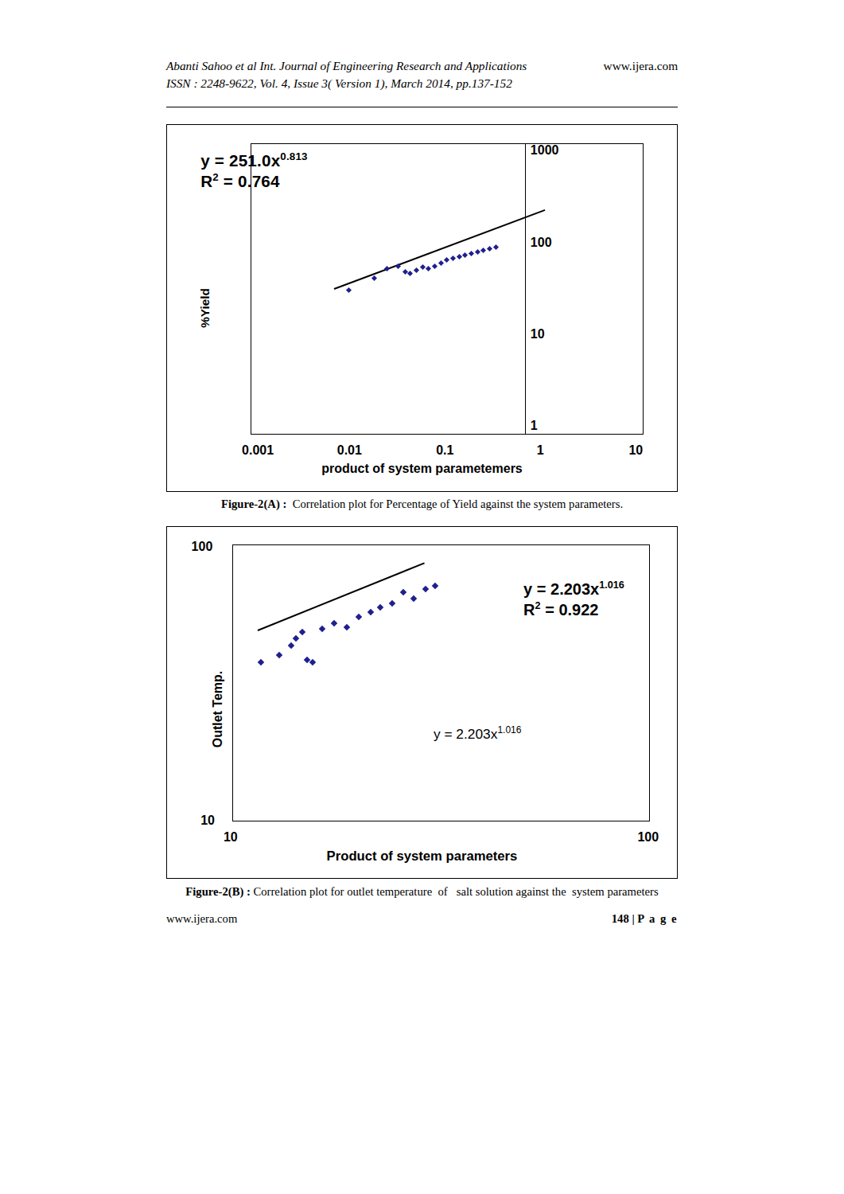Abanti Sahoo et al Int. Journal of Engineering Research and Applications www.ijera.com
ISSN : 2248-9622, Vol. 4, Issue 3( Version 1), March 2014, pp.137-152
y = 251.0x0.813
R2 = 0.764
%Yield
1000 100 10 1
0.001 0.01 0.1 1 10
product of system parametemers
Figure-2(A) : Correlation plot for Percentage of Yield against the system parameters.
100
y = 2.203x1.016
R2 = 0.922
Outlet Temp.
y = 2.203x1.016
10
10
100
Product of system parameters
Figure-2(B) : Correlation plot for outlet temperature of salt solution against the system parameters
www.ijera.com 148 | P a g e